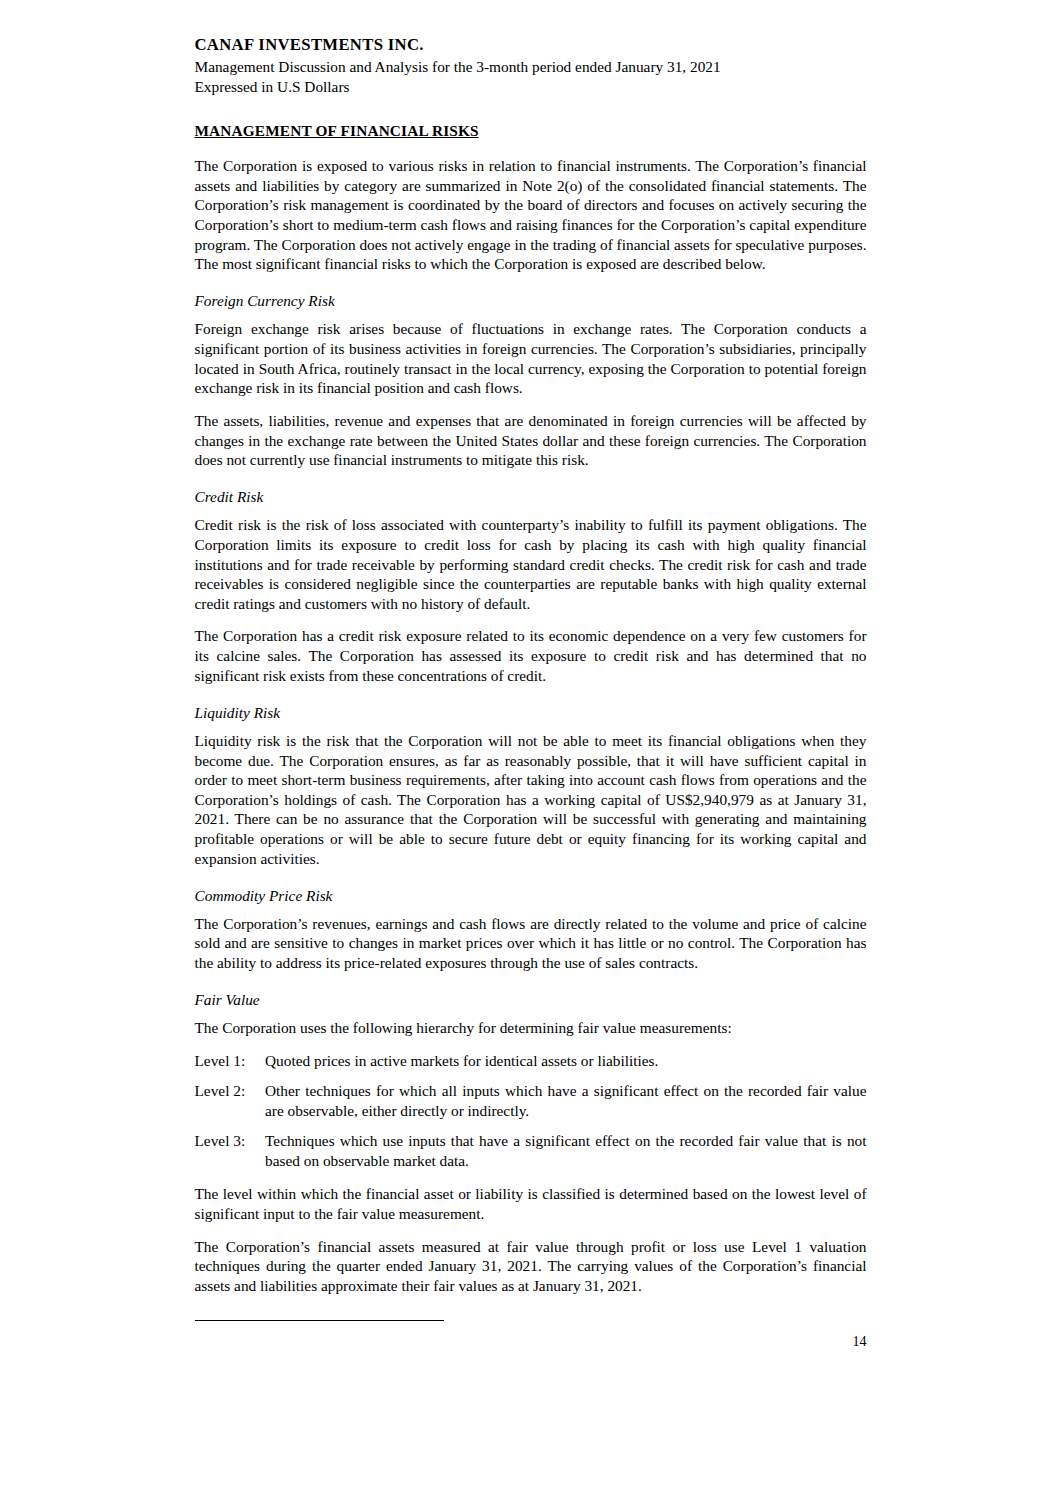CANAF INVESTMENTS INC.
Management Discussion and Analysis for the 3-month period ended January 31, 2021
Expressed in U.S Dollars
MANAGEMENT OF FINANCIAL RISKS
The Corporation is exposed to various risks in relation to financial instruments. The Corporation’s financial assets and liabilities by category are summarized in Note 2(o) of the consolidated financial statements. The Corporation’s risk management is coordinated by the board of directors and focuses on actively securing the Corporation’s short to medium-term cash flows and raising finances for the Corporation’s capital expenditure program. The Corporation does not actively engage in the trading of financial assets for speculative purposes. The most significant financial risks to which the Corporation is exposed are described below.
Foreign Currency Risk
Foreign exchange risk arises because of fluctuations in exchange rates. The Corporation conducts a significant portion of its business activities in foreign currencies. The Corporation’s subsidiaries, principally located in South Africa, routinely transact in the local currency, exposing the Corporation to potential foreign exchange risk in its financial position and cash flows.
The assets, liabilities, revenue and expenses that are denominated in foreign currencies will be affected by changes in the exchange rate between the United States dollar and these foreign currencies. The Corporation does not currently use financial instruments to mitigate this risk.
Credit Risk
Credit risk is the risk of loss associated with counterparty’s inability to fulfill its payment obligations. The Corporation limits its exposure to credit loss for cash by placing its cash with high quality financial institutions and for trade receivable by performing standard credit checks. The credit risk for cash and trade receivables is considered negligible since the counterparties are reputable banks with high quality external credit ratings and customers with no history of default.
The Corporation has a credit risk exposure related to its economic dependence on a very few customers for its calcine sales. The Corporation has assessed its exposure to credit risk and has determined that no significant risk exists from these concentrations of credit.
Liquidity Risk
Liquidity risk is the risk that the Corporation will not be able to meet its financial obligations when they become due. The Corporation ensures, as far as reasonably possible, that it will have sufficient capital in order to meet short-term business requirements, after taking into account cash flows from operations and the Corporation’s holdings of cash. The Corporation has a working capital of US$2,940,979 as at January 31, 2021. There can be no assurance that the Corporation will be successful with generating and maintaining profitable operations or will be able to secure future debt or equity financing for its working capital and expansion activities.
Commodity Price Risk
The Corporation’s revenues, earnings and cash flows are directly related to the volume and price of calcine sold and are sensitive to changes in market prices over which it has little or no control. The Corporation has the ability to address its price-related exposures through the use of sales contracts.
Fair Value
The Corporation uses the following hierarchy for determining fair value measurements:
Level 1: Quoted prices in active markets for identical assets or liabilities.
Level 2: Other techniques for which all inputs which have a significant effect on the recorded fair value are observable, either directly or indirectly.
Level 3: Techniques which use inputs that have a significant effect on the recorded fair value that is not based on observable market data.
The level within which the financial asset or liability is classified is determined based on the lowest level of significant input to the fair value measurement.
The Corporation’s financial assets measured at fair value through profit or loss use Level 1 valuation techniques during the quarter ended January 31, 2021. The carrying values of the Corporation’s financial assets and liabilities approximate their fair values as at January 31, 2021.
14